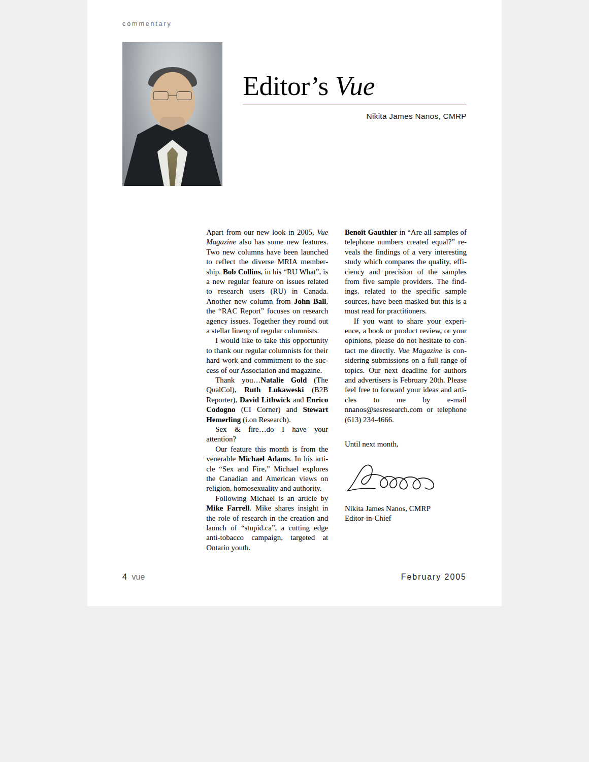commentary
Editor’s Vue
Nikita James Nanos, CMRP
Apart from our new look in 2005, Vue Magazine also has some new features. Two new columns have been launched to reflect the diverse MRIA membership. Bob Collins, in his “RU What”, is a new regular feature on issues related to research users (RU) in Canada. Another new column from John Ball, the “RAC Report” focuses on research agency issues. Together they round out a stellar lineup of regular columnists.
I would like to take this opportunity to thank our regular columnists for their hard work and commitment to the success of our Association and magazine.
Thank you…Natalie Gold (The QualCol), Ruth Lukaweski (B2B Reporter), David Lithwick and Enrico Codogno (CI Corner) and Stewart Hemerling (i.on Research).
Sex & fire…do I have your attention?
Our feature this month is from the venerable Michael Adams. In his article “Sex and Fire,” Michael explores the Canadian and American views on religion, homosexuality and authority.
Following Michael is an article by Mike Farrell. Mike shares insight in the role of research in the creation and launch of “stupid.ca”, a cutting edge anti-tobacco campaign, targeted at Ontario youth.
Benoît Gauthier in “Are all samples of telephone numbers created equal?” reveals the findings of a very interesting study which compares the quality, efficiency and precision of the samples from five sample providers. The findings, related to the specific sample sources, have been masked but this is a must read for practitioners.
If you want to share your experience, a book or product review, or your opinions, please do not hesitate to contact me directly. Vue Magazine is considering submissions on a full range of topics. Our next deadline for authors and advertisers is February 20th. Please feel free to forward your ideas and articles to me by e-mail nnanos@sesresearch.com or telephone (613) 234-4666.
Until next month,
Nikita James Nanos, CMRP
Editor-in-Chief
4 vue
February 2005